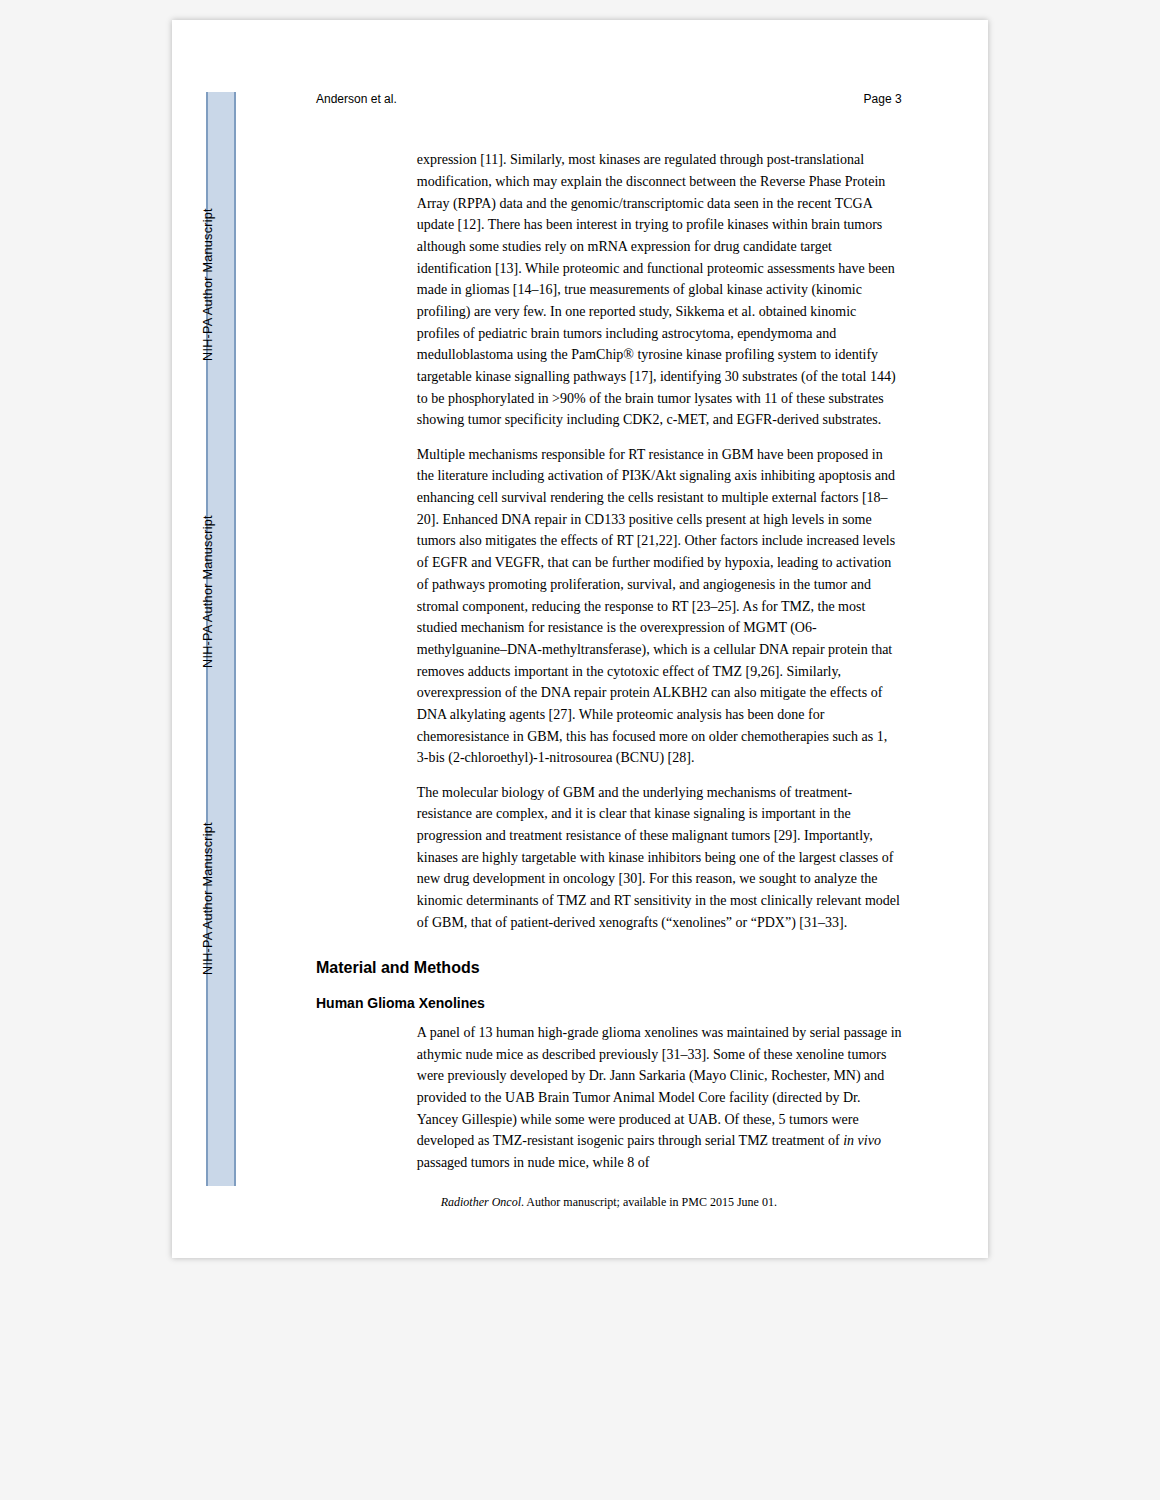NIH-PA Author Manuscript
NIH-PA Author Manuscript
NIH-PA Author Manuscript
Anderson et al.
Page 3
expression [11]. Similarly, most kinases are regulated through post-translational modification, which may explain the disconnect between the Reverse Phase Protein Array (RPPA) data and the genomic/transcriptomic data seen in the recent TCGA update [12]. There has been interest in trying to profile kinases within brain tumors although some studies rely on mRNA expression for drug candidate target identification [13]. While proteomic and functional proteomic assessments have been made in gliomas [14–16], true measurements of global kinase activity (kinomic profiling) are very few. In one reported study, Sikkema et al. obtained kinomic profiles of pediatric brain tumors including astrocytoma, ependymoma and medulloblastoma using the PamChip® tyrosine kinase profiling system to identify targetable kinase signalling pathways [17], identifying 30 substrates (of the total 144) to be phosphorylated in >90% of the brain tumor lysates with 11 of these substrates showing tumor specificity including CDK2, c-MET, and EGFR-derived substrates.
Multiple mechanisms responsible for RT resistance in GBM have been proposed in the literature including activation of PI3K/Akt signaling axis inhibiting apoptosis and enhancing cell survival rendering the cells resistant to multiple external factors [18–20]. Enhanced DNA repair in CD133 positive cells present at high levels in some tumors also mitigates the effects of RT [21,22]. Other factors include increased levels of EGFR and VEGFR, that can be further modified by hypoxia, leading to activation of pathways promoting proliferation, survival, and angiogenesis in the tumor and stromal component, reducing the response to RT [23–25]. As for TMZ, the most studied mechanism for resistance is the overexpression of MGMT (O6-methylguanine–DNA-methyltransferase), which is a cellular DNA repair protein that removes adducts important in the cytotoxic effect of TMZ [9,26]. Similarly, overexpression of the DNA repair protein ALKBH2 can also mitigate the effects of DNA alkylating agents [27]. While proteomic analysis has been done for chemoresistance in GBM, this has focused more on older chemotherapies such as 1, 3-bis (2-chloroethyl)-1-nitrosourea (BCNU) [28].
The molecular biology of GBM and the underlying mechanisms of treatment-resistance are complex, and it is clear that kinase signaling is important in the progression and treatment resistance of these malignant tumors [29]. Importantly, kinases are highly targetable with kinase inhibitors being one of the largest classes of new drug development in oncology [30]. For this reason, we sought to analyze the kinomic determinants of TMZ and RT sensitivity in the most clinically relevant model of GBM, that of patient-derived xenografts (“xenolines” or “PDX”) [31–33].
Material and Methods
Human Glioma Xenolines
A panel of 13 human high-grade glioma xenolines was maintained by serial passage in athymic nude mice as described previously [31–33]. Some of these xenoline tumors were previously developed by Dr. Jann Sarkaria (Mayo Clinic, Rochester, MN) and provided to the UAB Brain Tumor Animal Model Core facility (directed by Dr. Yancey Gillespie) while some were produced at UAB. Of these, 5 tumors were developed as TMZ-resistant isogenic pairs through serial TMZ treatment of in vivo passaged tumors in nude mice, while 8 of
Radiother Oncol. Author manuscript; available in PMC 2015 June 01.